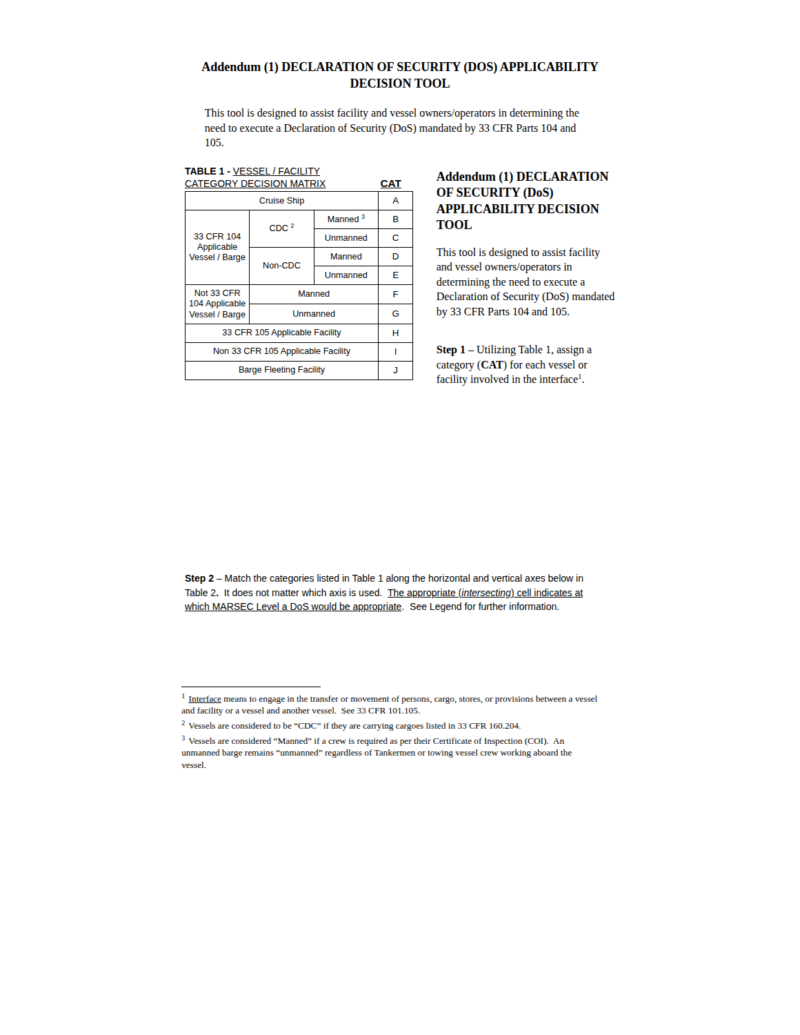Addendum (1) DECLARATION OF SECURITY (DOS) APPLICABILITY DECISION TOOL
This tool is designed to assist facility and vessel owners/operators in determining the need to execute a Declaration of Security (DoS) mandated by 33 CFR Parts 104 and 105.
TABLE 1 - VESSEL / FACILITY
CATEGORY DECISION MATRIX
CAT
| Cruise Ship | A |
| 33 CFR 104 Applicable Vessel / Barge | CDC 2 | Manned 3 | B |
| Unmanned | C |
| Non-CDC | Manned | D |
| Unmanned | E |
| Not 33 CFR 104 Applicable Vessel / Barge | Manned | F |
| Unmanned | G |
| 33 CFR 105 Applicable Facility | H |
| Non 33 CFR 105 Applicable Facility | I |
| Barge Fleeting Facility | J |
Addendum (1) DECLARATION OF SECURITY (DoS) APPLICABILITY DECISION TOOL
This tool is designed to assist facility and vessel owners/operators in determining the need to execute a Declaration of Security (DoS) mandated by 33 CFR Parts 104 and 105.
Step 1 – Utilizing Table 1, assign a category (CAT) for each vessel or facility involved in the interface1.
Step 2 – Match the categories listed in Table 1 along the horizontal and vertical axes below in Table 2. It does not matter which axis is used. The appropriate (intersecting) cell indicates at which MARSEC Level a DoS would be appropriate. See Legend for further information.
1 Interface means to engage in the transfer or movement of persons, cargo, stores, or provisions between a vessel and facility or a vessel and another vessel. See 33 CFR 101.105.
2 Vessels are considered to be “CDC” if they are carrying cargoes listed in 33 CFR 160.204.
3 Vessels are considered “Manned” if a crew is required as per their Certificate of Inspection (COI). An unmanned barge remains “unmanned” regardless of Tankermen or towing vessel crew working aboard the vessel.